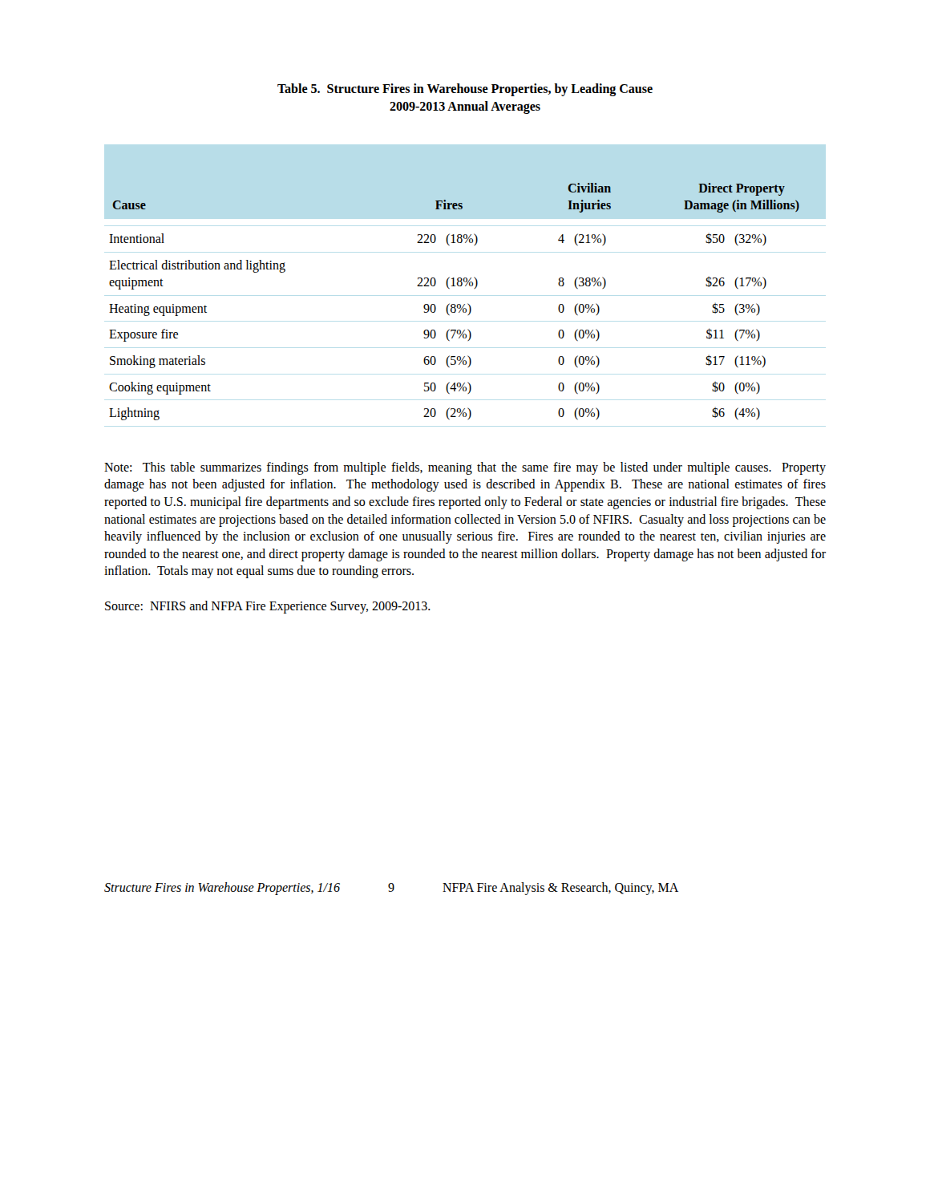Table 5. Structure Fires in Warehouse Properties, by Leading Cause
2009-2013 Annual Averages
| Cause | Fires | Civilian Injuries | Direct Property Damage (in Millions) |
| --- | --- | --- | --- |
| Intentional | 220 | (18%) | 4 | (21%) | $50 | (32%) |
| Electrical distribution and lighting equipment | 220 | (18%) | 8 | (38%) | $26 | (17%) |
| Heating equipment | 90 | (8%) | 0 | (0%) | $5 | (3%) |
| Exposure fire | 90 | (7%) | 0 | (0%) | $11 | (7%) |
| Smoking materials | 60 | (5%) | 0 | (0%) | $17 | (11%) |
| Cooking equipment | 50 | (4%) | 0 | (0%) | $0 | (0%) |
| Lightning | 20 | (2%) | 0 | (0%) | $6 | (4%) |
Note: This table summarizes findings from multiple fields, meaning that the same fire may be listed under multiple causes. Property damage has not been adjusted for inflation. The methodology used is described in Appendix B. These are national estimates of fires reported to U.S. municipal fire departments and so exclude fires reported only to Federal or state agencies or industrial fire brigades. These national estimates are projections based on the detailed information collected in Version 5.0 of NFIRS. Casualty and loss projections can be heavily influenced by the inclusion or exclusion of one unusually serious fire. Fires are rounded to the nearest ten, civilian injuries are rounded to the nearest one, and direct property damage is rounded to the nearest million dollars. Property damage has not been adjusted for inflation. Totals may not equal sums due to rounding errors.
Source: NFIRS and NFPA Fire Experience Survey, 2009-2013.
Structure Fires in Warehouse Properties, 1/16 9 NFPA Fire Analysis & Research, Quincy, MA